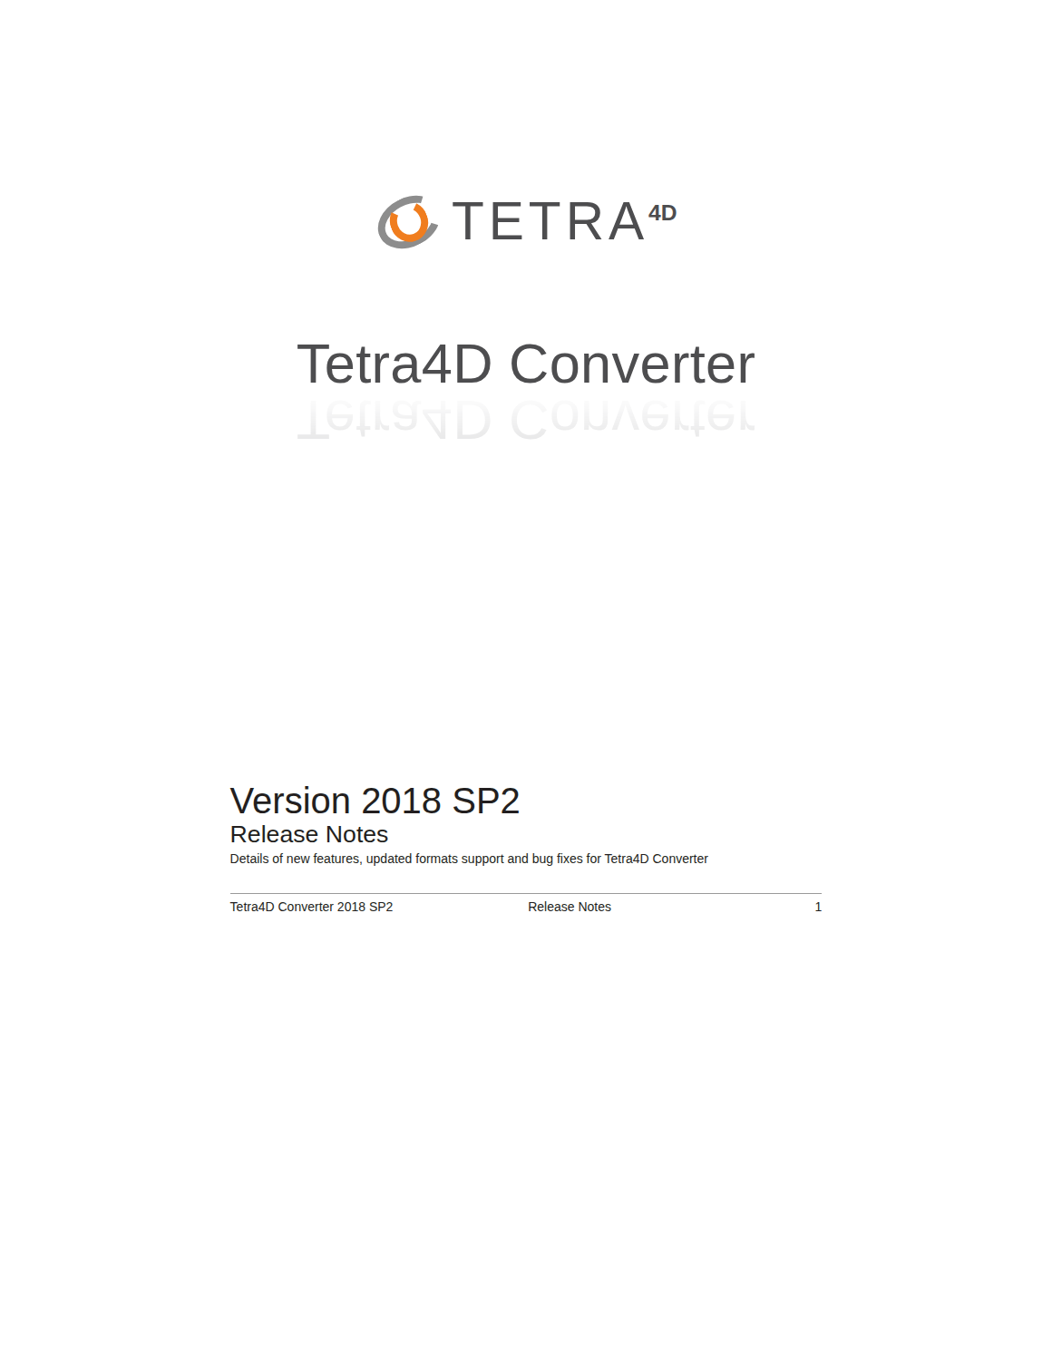TETRA4D
Tetra4D Converter
Tetra4D Converter
Version 2018 SP2
Release Notes
Details of new features, updated formats support and bug fixes for Tetra4D Converter
Tetra4D Converter 2018 SP2 Release Notes 1